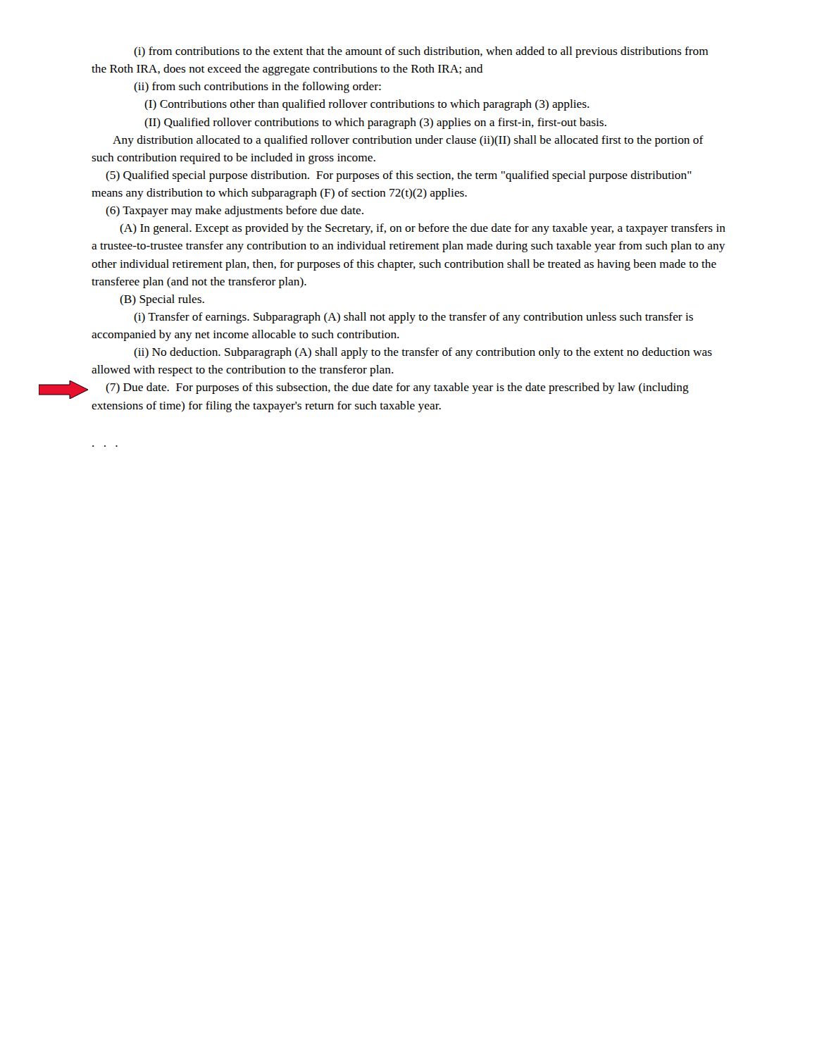(i) from contributions to the extent that the amount of such distribution, when added to all previous distributions from the Roth IRA, does not exceed the aggregate contributions to the Roth IRA; and
(ii) from such contributions in the following order:
(I) Contributions other than qualified rollover contributions to which paragraph (3) applies.
(II) Qualified rollover contributions to which paragraph (3) applies on a first-in, first-out basis.
Any distribution allocated to a qualified rollover contribution under clause (ii)(II) shall be allocated first to the portion of such contribution required to be included in gross income.
(5) Qualified special purpose distribution. For purposes of this section, the term "qualified special purpose distribution" means any distribution to which subparagraph (F) of section 72(t)(2) applies.
(6) Taxpayer may make adjustments before due date.
(A) In general. Except as provided by the Secretary, if, on or before the due date for any taxable year, a taxpayer transfers in a trustee-to-trustee transfer any contribution to an individual retirement plan made during such taxable year from such plan to any other individual retirement plan, then, for purposes of this chapter, such contribution shall be treated as having been made to the transferee plan (and not the transferor plan).
(B) Special rules.
(i) Transfer of earnings. Subparagraph (A) shall not apply to the transfer of any contribution unless such transfer is accompanied by any net income allocable to such contribution.
(ii) No deduction. Subparagraph (A) shall apply to the transfer of any contribution only to the extent no deduction was allowed with respect to the contribution to the transferor plan.
(7) Due date. For purposes of this subsection, the due date for any taxable year is the date prescribed by law (including extensions of time) for filing the taxpayer's return for such taxable year.
. . .